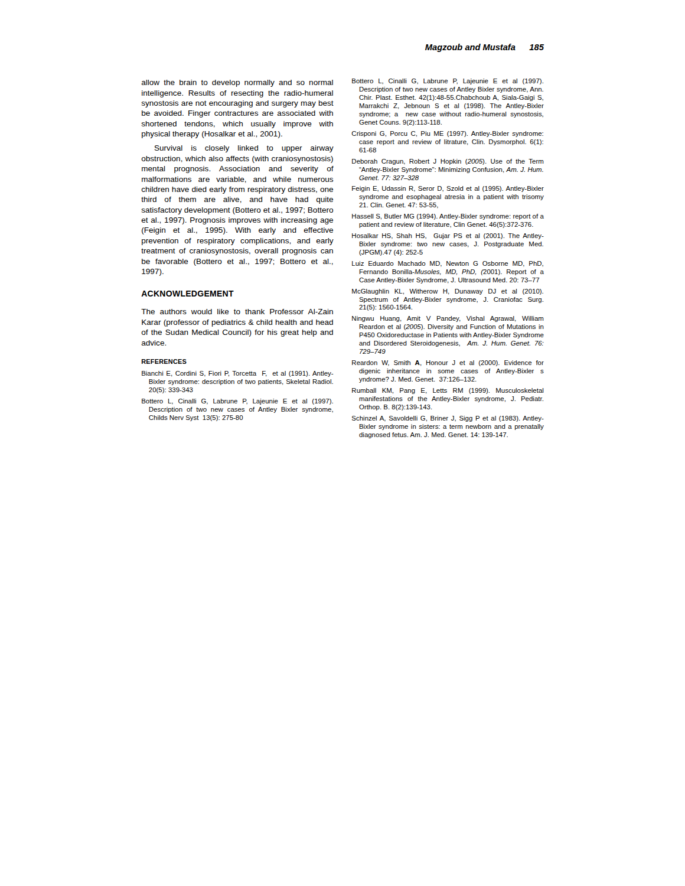Magzoub and Mustafa185
allow the brain to develop normally and so normal intelligence. Results of resecting the radio-humeral synostosis are not encouraging and surgery may best be avoided. Finger contractures are associated with shortened tendons, which usually improve with physical therapy (Hosalkar et al., 2001).
Survival is closely linked to upper airway obstruction, which also affects (with craniosynostosis) mental prognosis. Association and severity of malformations are variable, and while numerous children have died early from respiratory distress, one third of them are alive, and have had quite satisfactory development (Bottero et al., 1997; Bottero et al., 1997). Prognosis improves with increasing age (Feigin et al., 1995). With early and effective prevention of respiratory complications, and early treatment of craniosynostosis, overall prognosis can be favorable (Bottero et al., 1997; Bottero et al., 1997).
Acknowledgement
The authors would like to thank Professor Al-Zain Karar (professor of pediatrics & child health and head of the Sudan Medical Council) for his great help and advice.
REFERENCES
Bianchi E, Cordini S, Fiori P, Torcetta F, et al (1991). Antley-Bixler syndrome: description of two patients, Skeletal Radiol. 20(5): 339-343
Bottero L, Cinalli G, Labrune P, Lajeunie E et al (1997). Description of two new cases of Antley Bixler syndrome, Childs Nerv Syst 13(5): 275-80
Bottero L, Cinalli G, Labrune P, Lajeunie E et al (1997). Description of two new cases of Antley Bixler syndrome, Ann. Chir. Plast. Esthet. 42(1):48-55.Chabchoub A, Siala-Gaigi S, Marrakchi Z, Jebnoun S et al (1998). The Antley-Bixler syndrome; a new case without radio-humeral synostosis, Genet Couns. 9(2):113-118.
Crisponi G, Porcu C, Piu ME (1997). Antley-Bixler syndrome: case report and review of litrature, Clin. Dysmorphol. 6(1): 61-68
Deborah Cragun, Robert J Hopkin (2005). Use of the Term “Antley-Bixler Syndrome”: Minimizing Confusion, Am. J. Hum. Genet. 77: 327–328
Feigin E, Udassin R, Seror D, Szold et al (1995). Antley-Bixler syndrome and esophageal atresia in a patient with trisomy 21. Clin. Genet. 47: 53-55,
Hassell S, Butler MG (1994). Antley-Bixler syndrome: report of a patient and review of literature, Clin Genet. 46(5):372-376.
Hosalkar HS, Shah HS, Gujar PS et al (2001). The Antley-Bixler syndrome: two new cases, J. Postgraduate Med. (JPGM).47 (4): 252-5
Luiz Eduardo Machado MD, Newton G Osborne MD, PhD, Fernando Bonilla-Musoles, MD, PhD, (2001). Report of a Case Antley-Bixler Syndrome, J. Ultrasound Med. 20: 73–77
McGlaughlin KL, Witherow H, Dunaway DJ et al (2010). Spectrum of Antley-Bixler syndrome, J. Craniofac Surg. 21(5): 1560-1564.
Ningwu Huang, Amit V Pandey, Vishal Agrawal, William Reardon et al (2005). Diversity and Function of Mutations in P450 Oxidoreductase in Patients with Antley-Bixler Syndrome and Disordered Steroidogenesis, Am. J. Hum. Genet. 76: 729–749
Reardon W, Smith A, Honour J et al (2000). Evidence for digenic inheritance in some cases of Antley-Bixler s yndrome? J. Med. Genet. 37:126–132.
Rumball KM, Pang E, Letts RM (1999). Musculoskeletal manifestations of the Antley-Bixler syndrome, J. Pediatr. Orthop. B. 8(2):139-143.
Schinzel A, Savoldelli G, Briner J, Sigg P et al (1983). Antley-Bixler syndrome in sisters: a term newborn and a prenatally diagnosed fetus. Am. J. Med. Genet. 14: 139-147.